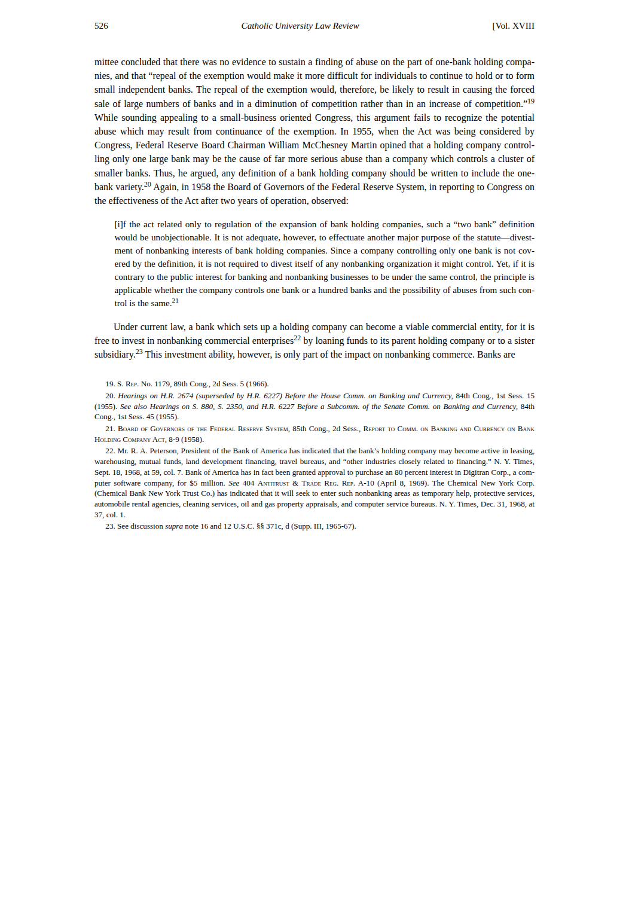526 Catholic University Law Review [Vol. XVIII
mittee concluded that there was no evidence to sustain a finding of abuse on the part of one-bank holding companies, and that “repeal of the exemption would make it more difficult for individuals to continue to hold or to form small independent banks. The repeal of the exemption would, therefore, be likely to result in causing the forced sale of large numbers of banks and in a diminution of competition rather than in an increase of competition.”19 While sounding appealing to a small-business oriented Congress, this argument fails to recognize the potential abuse which may result from continuance of the exemption. In 1955, when the Act was being considered by Congress, Federal Reserve Board Chairman William McChesney Martin opined that a holding company controlling only one large bank may be the cause of far more serious abuse than a company which controls a cluster of smaller banks. Thus, he argued, any definition of a bank holding company should be written to include the one-bank variety.20 Again, in 1958 the Board of Governors of the Federal Reserve System, in reporting to Congress on the effectiveness of the Act after two years of operation, observed:
[i]f the act related only to regulation of the expansion of bank holding companies, such a “two bank” definition would be unobjectionable. It is not adequate, however, to effectuate another major purpose of the statute—divestment of nonbanking interests of bank holding companies. Since a company controlling only one bank is not covered by the definition, it is not required to divest itself of any nonbanking organization it might control. Yet, if it is contrary to the public interest for banking and nonbanking businesses to be under the same control, the principle is applicable whether the company controls one bank or a hundred banks and the possibility of abuses from such control is the same.21
Under current law, a bank which sets up a holding company can become a viable commercial entity, for it is free to invest in nonbanking commercial enterprises22 by loaning funds to its parent holding company or to a sister subsidiary.23 This investment ability, however, is only part of the impact on nonbanking commerce. Banks are
19. S. Rep. No. 1179, 89th Cong., 2d Sess. 5 (1966).
20. Hearings on H.R. 2674 (superseded by H.R. 6227) Before the House Comm. on Banking and Currency, 84th Cong., 1st Sess. 15 (1955). See also Hearings on S. 880, S. 2350, and H.R. 6227 Before a Subcomm. of the Senate Comm. on Banking and Currency, 84th Cong., 1st Sess. 45 (1955).
21. Board of Governors of the Federal Reserve System, 85th Cong., 2d Sess., Report to Comm. on Banking and Currency on Bank Holding Company Act, 8-9 (1958).
22. Mr. R. A. Peterson, President of the Bank of America has indicated that the bank’s holding company may become active in leasing, warehousing, mutual funds, land development financing, travel bureaus, and “other industries closely related to financing.” N. Y. Times, Sept. 18, 1968, at 59, col. 7. Bank of America has in fact been granted approval to purchase an 80 percent interest in Digitran Corp., a computer software company, for $5 million. See 404 Antitrust & Trade Reg. Rep. A-10 (April 8, 1969). The Chemical New York Corp. (Chemical Bank New York Trust Co.) has indicated that it will seek to enter such nonbanking areas as temporary help, protective services, automobile rental agencies, cleaning services, oil and gas property appraisals, and computer service bureaus. N. Y. Times, Dec. 31, 1968, at 37, col. 1.
23. See discussion supra note 16 and 12 U.S.C. §§ 371c, d (Supp. III, 1965-67).